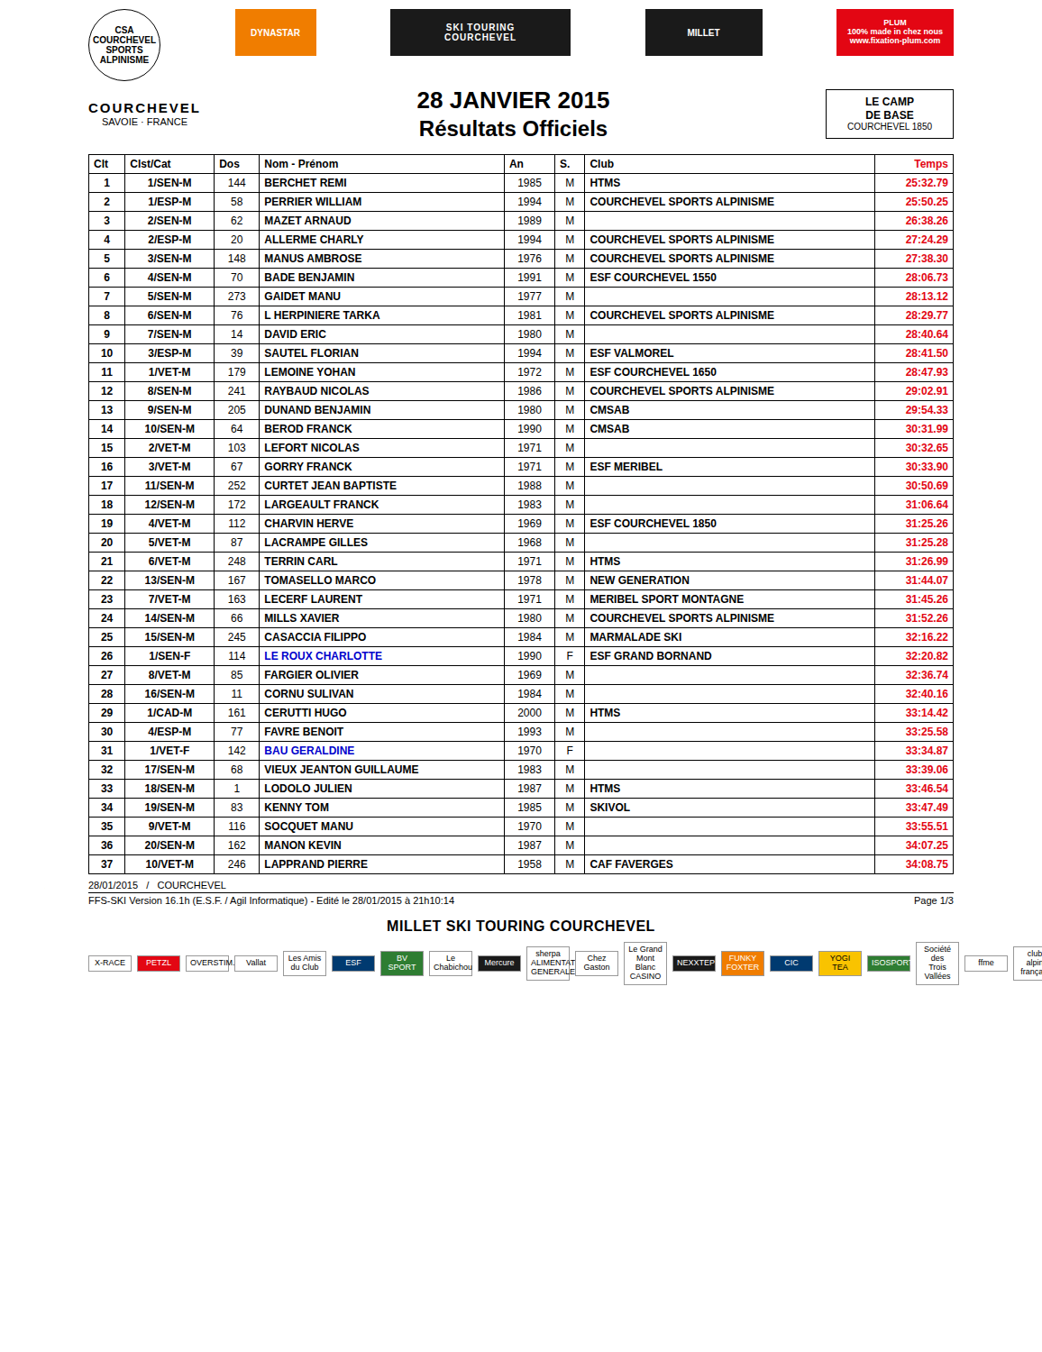CSA
COURCHEVEL
SPORTS
ALPINISME
DYNASTAR
SKI TOURING
COURCHEVEL
MILLET
PLUM
100% made in chez nous
www.fixation-plum.com
COURCHEVEL
SAVOIE · FRANCE
28 JANVIER 2015
Résultats Officiels
LE CAMP
DE BASE
COURCHEVEL 1850
| Clt | Clst/Cat | Dos | Nom - Prénom | An | S. | Club | Temps |
| --- | --- | --- | --- | --- | --- | --- | --- |
| 1 | 1/SEN-M | 144 | BERCHET REMI | 1985 | M | HTMS | 25:32.79 |
| 2 | 1/ESP-M | 58 | PERRIER WILLIAM | 1994 | M | COURCHEVEL SPORTS ALPINISME | 25:50.25 |
| 3 | 2/SEN-M | 62 | MAZET ARNAUD | 1989 | M | | 26:38.26 |
| 4 | 2/ESP-M | 20 | ALLERME CHARLY | 1994 | M | COURCHEVEL SPORTS ALPINISME | 27:24.29 |
| 5 | 3/SEN-M | 148 | MANUS AMBROSE | 1976 | M | COURCHEVEL SPORTS ALPINISME | 27:38.30 |
| 6 | 4/SEN-M | 70 | BADE BENJAMIN | 1991 | M | ESF COURCHEVEL 1550 | 28:06.73 |
| 7 | 5/SEN-M | 273 | GAIDET MANU | 1977 | M | | 28:13.12 |
| 8 | 6/SEN-M | 76 | L HERPINIERE TARKA | 1981 | M | COURCHEVEL SPORTS ALPINISME | 28:29.77 |
| 9 | 7/SEN-M | 14 | DAVID ERIC | 1980 | M | | 28:40.64 |
| 10 | 3/ESP-M | 39 | SAUTEL FLORIAN | 1994 | M | ESF VALMOREL | 28:41.50 |
| 11 | 1/VET-M | 179 | LEMOINE YOHAN | 1972 | M | ESF COURCHEVEL 1650 | 28:47.93 |
| 12 | 8/SEN-M | 241 | RAYBAUD NICOLAS | 1986 | M | COURCHEVEL SPORTS ALPINISME | 29:02.91 |
| 13 | 9/SEN-M | 205 | DUNAND BENJAMIN | 1980 | M | CMSAB | 29:54.33 |
| 14 | 10/SEN-M | 64 | BEROD FRANCK | 1990 | M | CMSAB | 30:31.99 |
| 15 | 2/VET-M | 103 | LEFORT NICOLAS | 1971 | M | | 30:32.65 |
| 16 | 3/VET-M | 67 | GORRY FRANCK | 1971 | M | ESF MERIBEL | 30:33.90 |
| 17 | 11/SEN-M | 252 | CURTET JEAN BAPTISTE | 1988 | M | | 30:50.69 |
| 18 | 12/SEN-M | 172 | LARGEAULT FRANCK | 1983 | M | | 31:06.64 |
| 19 | 4/VET-M | 112 | CHARVIN HERVE | 1969 | M | ESF COURCHEVEL 1850 | 31:25.26 |
| 20 | 5/VET-M | 87 | LACRAMPE GILLES | 1968 | M | | 31:25.28 |
| 21 | 6/VET-M | 248 | TERRIN CARL | 1971 | M | HTMS | 31:26.99 |
| 22 | 13/SEN-M | 167 | TOMASELLO MARCO | 1978 | M | NEW GENERATION | 31:44.07 |
| 23 | 7/VET-M | 163 | LECERF LAURENT | 1971 | M | MERIBEL SPORT MONTAGNE | 31:45.26 |
| 24 | 14/SEN-M | 66 | MILLS XAVIER | 1980 | M | COURCHEVEL SPORTS ALPINISME | 31:52.26 |
| 25 | 15/SEN-M | 245 | CASACCIA FILIPPO | 1984 | M | MARMALADE SKI | 32:16.22 |
| 26 | 1/SEN-F | 114 | LE ROUX CHARLOTTE | 1990 | F | ESF GRAND BORNAND | 32:20.82 |
| 27 | 8/VET-M | 85 | FARGIER OLIVIER | 1969 | M | | 32:36.74 |
| 28 | 16/SEN-M | 11 | CORNU SULIVAN | 1984 | M | | 32:40.16 |
| 29 | 1/CAD-M | 161 | CERUTTI HUGO | 2000 | M | HTMS | 33:14.42 |
| 30 | 4/ESP-M | 77 | FAVRE BENOIT | 1993 | M | | 33:25.58 |
| 31 | 1/VET-F | 142 | BAU GERALDINE | 1970 | F | | 33:34.87 |
| 32 | 17/SEN-M | 68 | VIEUX JEANTON GUILLAUME | 1983 | M | | 33:39.06 |
| 33 | 18/SEN-M | 1 | LODOLO JULIEN | 1987 | M | HTMS | 33:46.54 |
| 34 | 19/SEN-M | 83 | KENNY TOM | 1985 | M | SKIVOL | 33:47.49 |
| 35 | 9/VET-M | 116 | SOCQUET MANU | 1970 | M | | 33:55.51 |
| 36 | 20/SEN-M | 162 | MANON KEVIN | 1987 | M | | 34:07.25 |
| 37 | 10/VET-M | 246 | LAPPRAND PIERRE | 1958 | M | CAF FAVERGES | 34:08.75 |
28/01/2015 / COURCHEVEL
FFS-SKI Version 16.1h (E.S.F. / Agil Informatique) - Edité le 28/01/2015 à 21h10:14 Page 1/3
MILLET SKI TOURING COURCHEVEL
X-RACE
PETZL
OVERSTIM.s
Vallat
Les Amis
du Club
ESF
BV SPORT
Le Chabichou
Mercure
sherpa
ALIMENTATION GENERALE
Chez Gaston
Le Grand
Mont Blanc
CASINO
NEXXTEP
FUNKY FOXTER
CIC
YOGI TEA
ISOSPORT
Société des
Trois Vallées
ffme
club alpin français